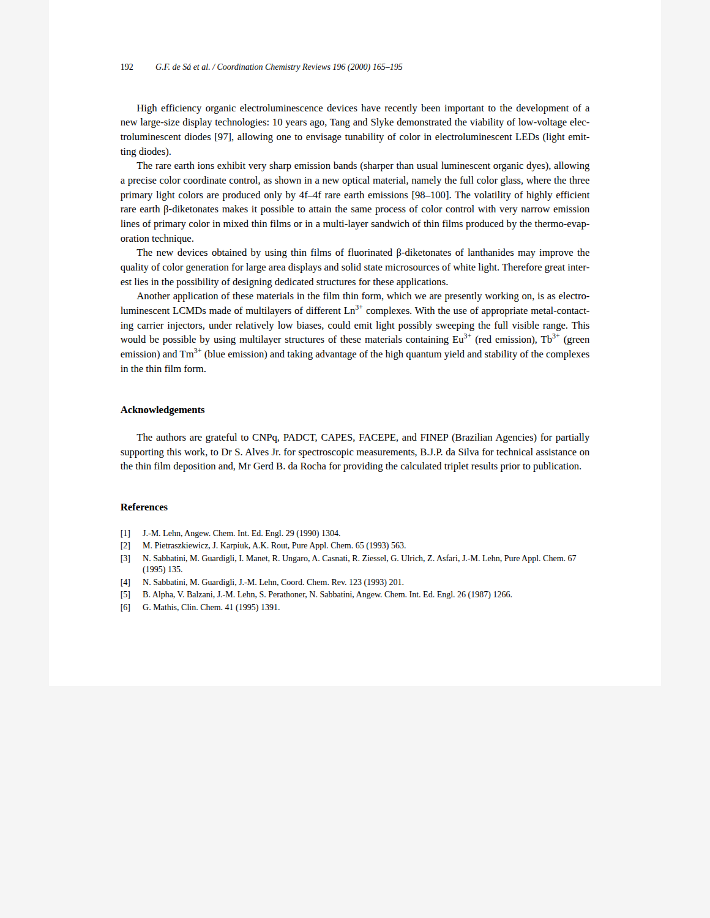192 G.F. de Sá et al. / Coordination Chemistry Reviews 196 (2000) 165–195
High efficiency organic electroluminescence devices have recently been important to the development of a new large-size display technologies: 10 years ago, Tang and Slyke demonstrated the viability of low-voltage electroluminescent diodes [97], allowing one to envisage tunability of color in electroluminescent LEDs (light emitting diodes).
The rare earth ions exhibit very sharp emission bands (sharper than usual luminescent organic dyes), allowing a precise color coordinate control, as shown in a new optical material, namely the full color glass, where the three primary light colors are produced only by 4f–4f rare earth emissions [98–100]. The volatility of highly efficient rare earth β-diketonates makes it possible to attain the same process of color control with very narrow emission lines of primary color in mixed thin films or in a multi-layer sandwich of thin films produced by the thermo-evaporation technique.
The new devices obtained by using thin films of fluorinated β-diketonates of lanthanides may improve the quality of color generation for large area displays and solid state microsources of white light. Therefore great interest lies in the possibility of designing dedicated structures for these applications.
Another application of these materials in the film thin form, which we are presently working on, is as electroluminescent LCMDs made of multilayers of different Ln3+ complexes. With the use of appropriate metal-contacting carrier injectors, under relatively low biases, could emit light possibly sweeping the full visible range. This would be possible by using multilayer structures of these materials containing Eu3+ (red emission), Tb3+ (green emission) and Tm3+ (blue emission) and taking advantage of the high quantum yield and stability of the complexes in the thin film form.
Acknowledgements
The authors are grateful to CNPq, PADCT, CAPES, FACEPE, and FINEP (Brazilian Agencies) for partially supporting this work, to Dr S. Alves Jr. for spectroscopic measurements, B.J.P. da Silva for technical assistance on the thin film deposition and, Mr Gerd B. da Rocha for providing the calculated triplet results prior to publication.
References
[1] J.-M. Lehn, Angew. Chem. Int. Ed. Engl. 29 (1990) 1304.
[2] M. Pietraszkiewicz, J. Karpiuk, A.K. Rout, Pure Appl. Chem. 65 (1993) 563.
[3] N. Sabbatini, M. Guardigli, I. Manet, R. Ungaro, A. Casnati, R. Ziessel, G. Ulrich, Z. Asfari, J.-M. Lehn, Pure Appl. Chem. 67 (1995) 135.
[4] N. Sabbatini, M. Guardigli, J.-M. Lehn, Coord. Chem. Rev. 123 (1993) 201.
[5] B. Alpha, V. Balzani, J.-M. Lehn, S. Perathoner, N. Sabbatini, Angew. Chem. Int. Ed. Engl. 26 (1987) 1266.
[6] G. Mathis, Clin. Chem. 41 (1995) 1391.